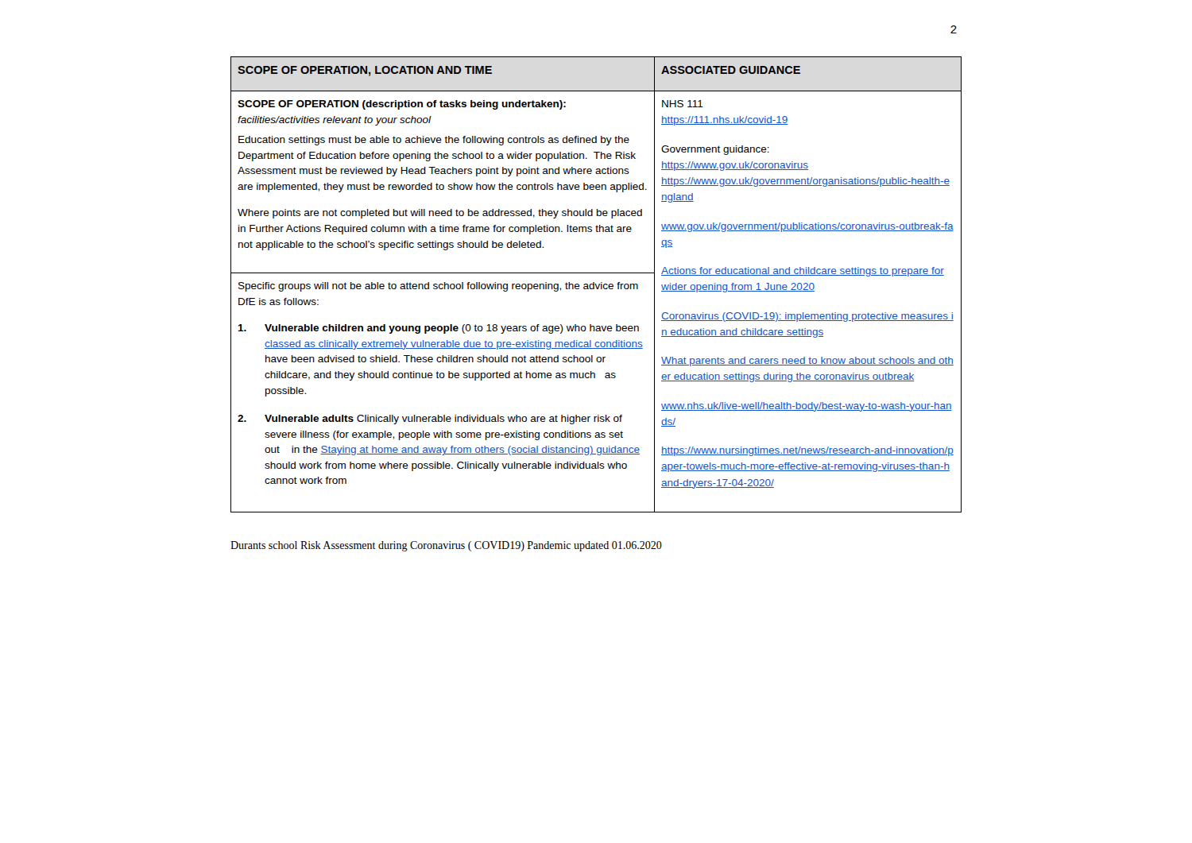2
| SCOPE OF OPERATION, LOCATION AND TIME | ASSOCIATED GUIDANCE |
| --- | --- |
| SCOPE OF OPERATION (description of tasks being undertaken): facilities/activities relevant to your school Education settings must be able to achieve the following controls as defined by the Department of Education before opening the school to a wider population. The Risk Assessment must be reviewed by Head Teachers point by point and where actions are implemented, they must be reworded to show how the controls have been applied. Where points are not completed but will need to be addressed, they should be placed in Further Actions Required column with a time frame for completion. Items that are not applicable to the school’s specific settings should be deleted. | NHS 111 https://111.nhs.uk/covid-19 Government guidance: https://www.gov.uk/coronavirus https://www.gov.uk/government/organisations/public-health-england www.gov.uk/government/publications/coronavirus-outbreak-faqs Actions for educational and childcare settings to prepare for wider opening from 1 June 2020 Coronavirus (COVID-19): implementing protective measures in education and childcare settings What parents and carers need to know about schools and other education settings during the coronavirus outbreak www.nhs.uk/live-well/health-body/best-way-to-wash-your-hands/ https://www.nursingtimes.net/news/research-and-innovation/paper-towels-much-more-effective-at-removing-viruses-than-hand-dryers-17-04-2020/ |
| Specific groups will not be able to attend school following reopening, the advice from DfE is as follows: 1. Vulnerable children and young people (0 to 18 years of age) who have been classed as clinically extremely vulnerable due to pre-existing medical conditions have been advised to shield. These children should not attend school or childcare, and they should continue to be supported at home as much as possible. 2. Vulnerable adults Clinically vulnerable individuals who are at higher risk of severe illness (for example, people with some pre-existing conditions as set out in the Staying at home and away from others (social distancing) guidance should work from home where possible. Clinically vulnerable individuals who cannot work from |
Durants school Risk Assessment during Coronavirus ( COVID19) Pandemic updated 01.06.2020